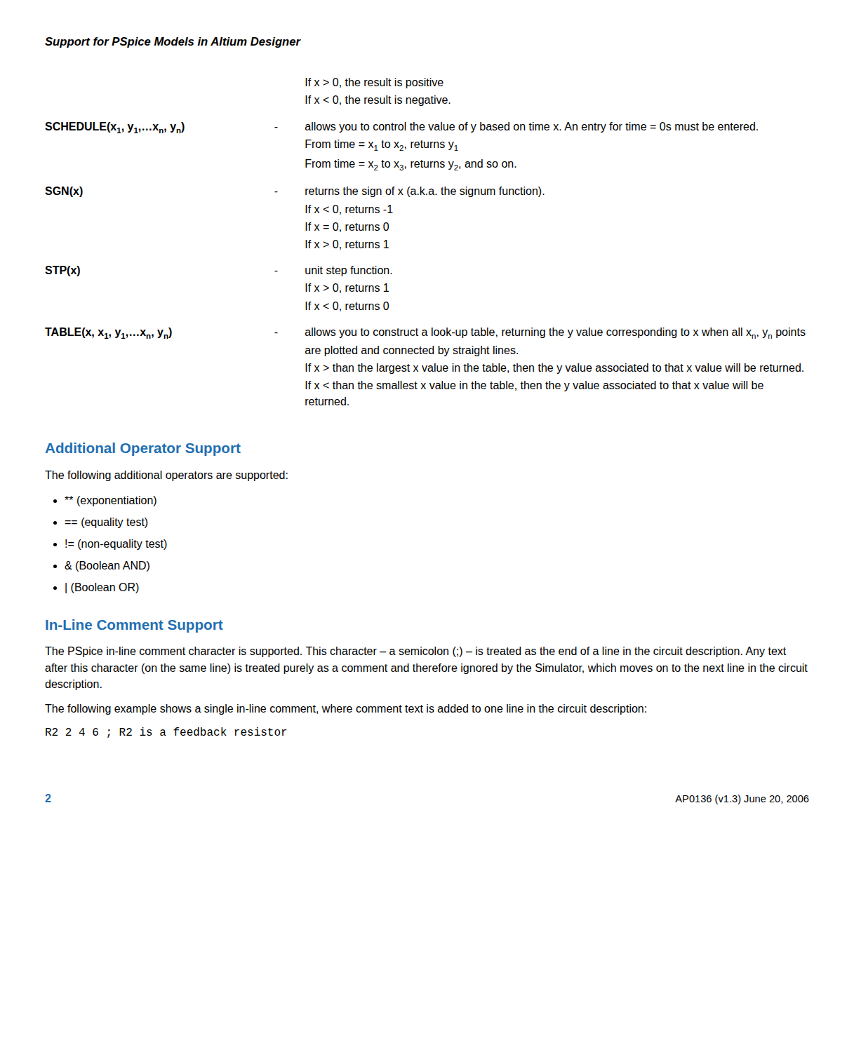Support for PSpice Models in Altium Designer
| | | If x > 0, the result is positive If x < 0, the result is negative. |
| SCHEDULE(x 1 , y 1 ,…x n , y n ) | - | allows you to control the value of y based on time x. An entry for time = 0s must be entered. From time = x 1 to x 2 , returns y 1 From time = x 2 to x 3 , returns y 2 , and so on. |
| SGN(x) | - | returns the sign of x (a.k.a. the signum function). If x < 0, returns -1 If x = 0, returns 0 If x > 0, returns 1 |
| STP(x) | - | unit step function. If x > 0, returns 1 If x < 0, returns 0 |
| TABLE(x, x 1 , y 1 ,…x n , y n ) | - | allows you to construct a look-up table, returning the y value corresponding to x when all x n , y n points are plotted and connected by straight lines. If x > than the largest x value in the table, then the y value associated to that x value will be returned. If x < than the smallest x value in the table, then the y value associated to that x value will be returned. |
Additional Operator Support
The following additional operators are supported:
** (exponentiation)
== (equality test)
!= (non-equality test)
& (Boolean AND)
| (Boolean OR)
In-Line Comment Support
The PSpice in-line comment character is supported. This character – a semicolon (;) – is treated as the end of a line in the circuit description. Any text after this character (on the same line) is treated purely as a comment and therefore ignored by the Simulator, which moves on to the next line in the circuit description.
The following example shows a single in-line comment, where comment text is added to one line in the circuit description:
R2 2 4 6 ; R2 is a feedback resistor
2 AP0136 (v1.3) June 20, 2006